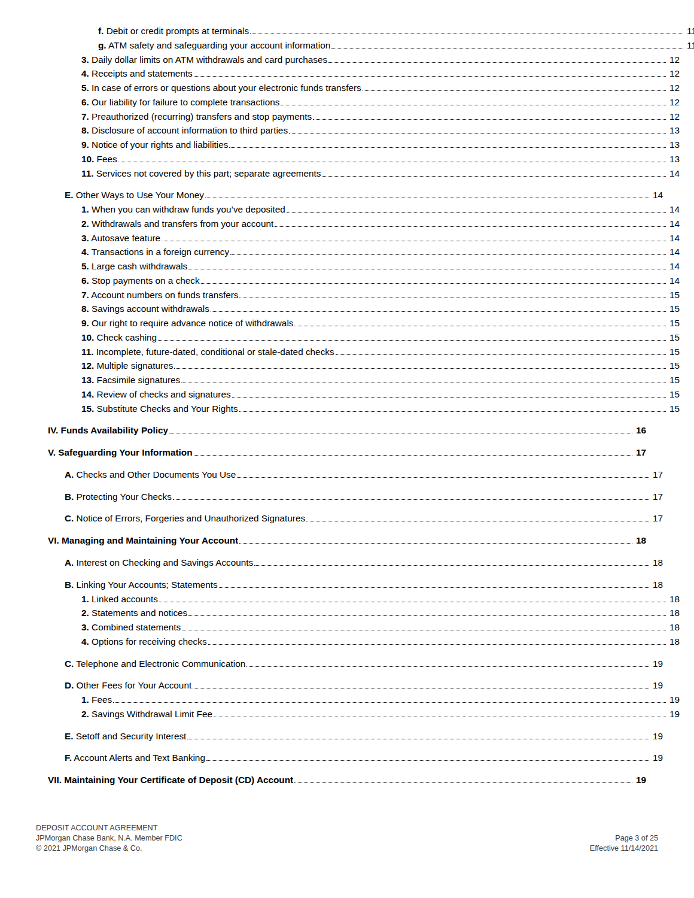f. Debit or credit prompts at terminals 11
g. ATM safety and safeguarding your account information 11
3. Daily dollar limits on ATM withdrawals and card purchases 12
4. Receipts and statements 12
5. In case of errors or questions about your electronic funds transfers 12
6. Our liability for failure to complete transactions 12
7. Preauthorized (recurring) transfers and stop payments 12
8. Disclosure of account information to third parties 13
9. Notice of your rights and liabilities 13
10. Fees 13
11. Services not covered by this part; separate agreements 14
E. Other Ways to Use Your Money 14
1. When you can withdraw funds you’ve deposited 14
2. Withdrawals and transfers from your account 14
3. Autosave feature 14
4. Transactions in a foreign currency 14
5. Large cash withdrawals 14
6. Stop payments on a check 14
7. Account numbers on funds transfers 15
8. Savings account withdrawals 15
9. Our right to require advance notice of withdrawals 15
10. Check cashing 15
11. Incomplete, future-dated, conditional or stale-dated checks 15
12. Multiple signatures 15
13. Facsimile signatures 15
14. Review of checks and signatures 15
15. Substitute Checks and Your Rights 15
IV. Funds Availability Policy 16
V. Safeguarding Your Information 17
A. Checks and Other Documents You Use 17
B. Protecting Your Checks 17
C. Notice of Errors, Forgeries and Unauthorized Signatures 17
VI. Managing and Maintaining Your Account 18
A. Interest on Checking and Savings Accounts 18
B. Linking Your Accounts; Statements 18
1. Linked accounts 18
2. Statements and notices 18
3. Combined statements 18
4. Options for receiving checks 18
C. Telephone and Electronic Communication 19
D. Other Fees for Your Account 19
1. Fees 19
2. Savings Withdrawal Limit Fee 19
E. Setoff and Security Interest 19
F. Account Alerts and Text Banking 19
VII. Maintaining Your Certificate of Deposit (CD) Account 19
DEPOSIT ACCOUNT AGREEMENT
JPMorgan Chase Bank, N.A. Member FDIC
© 2021 JPMorgan Chase & Co.
Page 3 of 25
Effective 11/14/2021